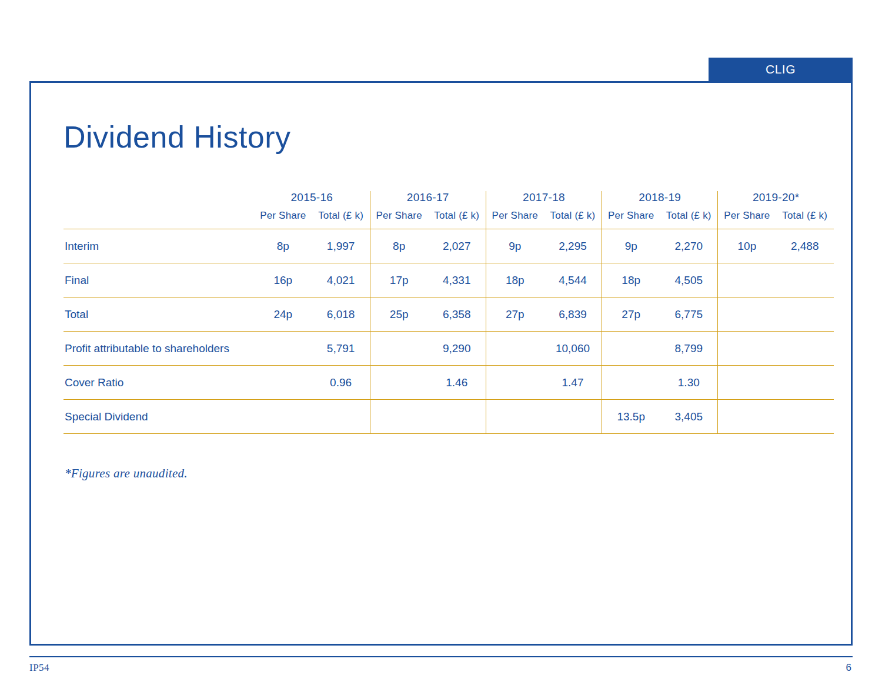CLIG
Dividend History
| | 2015-16 | 2016-17 | 2017-18 | 2018-19 | 2019-20* |
| --- | --- | --- | --- | --- | --- |
| | Per Share | Total (£ k) | Per Share | Total (£ k) | Per Share | Total (£ k) | Per Share | Total (£ k) | Per Share | Total (£ k) |
| Interim | 8p | 1,997 | 8p | 2,027 | 9p | 2,295 | 9p | 2,270 | 10p | 2,488 |
| Final | 16p | 4,021 | 17p | 4,331 | 18p | 4,544 | 18p | 4,505 | | |
| Total | 24p | 6,018 | 25p | 6,358 | 27p | 6,839 | 27p | 6,775 | | |
| Profit attributable to shareholders | | 5,791 | | 9,290 | | 10,060 | | 8,799 | | |
| Cover Ratio | | 0.96 | | 1.46 | | 1.47 | | 1.30 | | |
| Special Dividend | | | | | | | 13.5p | 3,405 | | |
*Figures are unaudited.
IP54
6